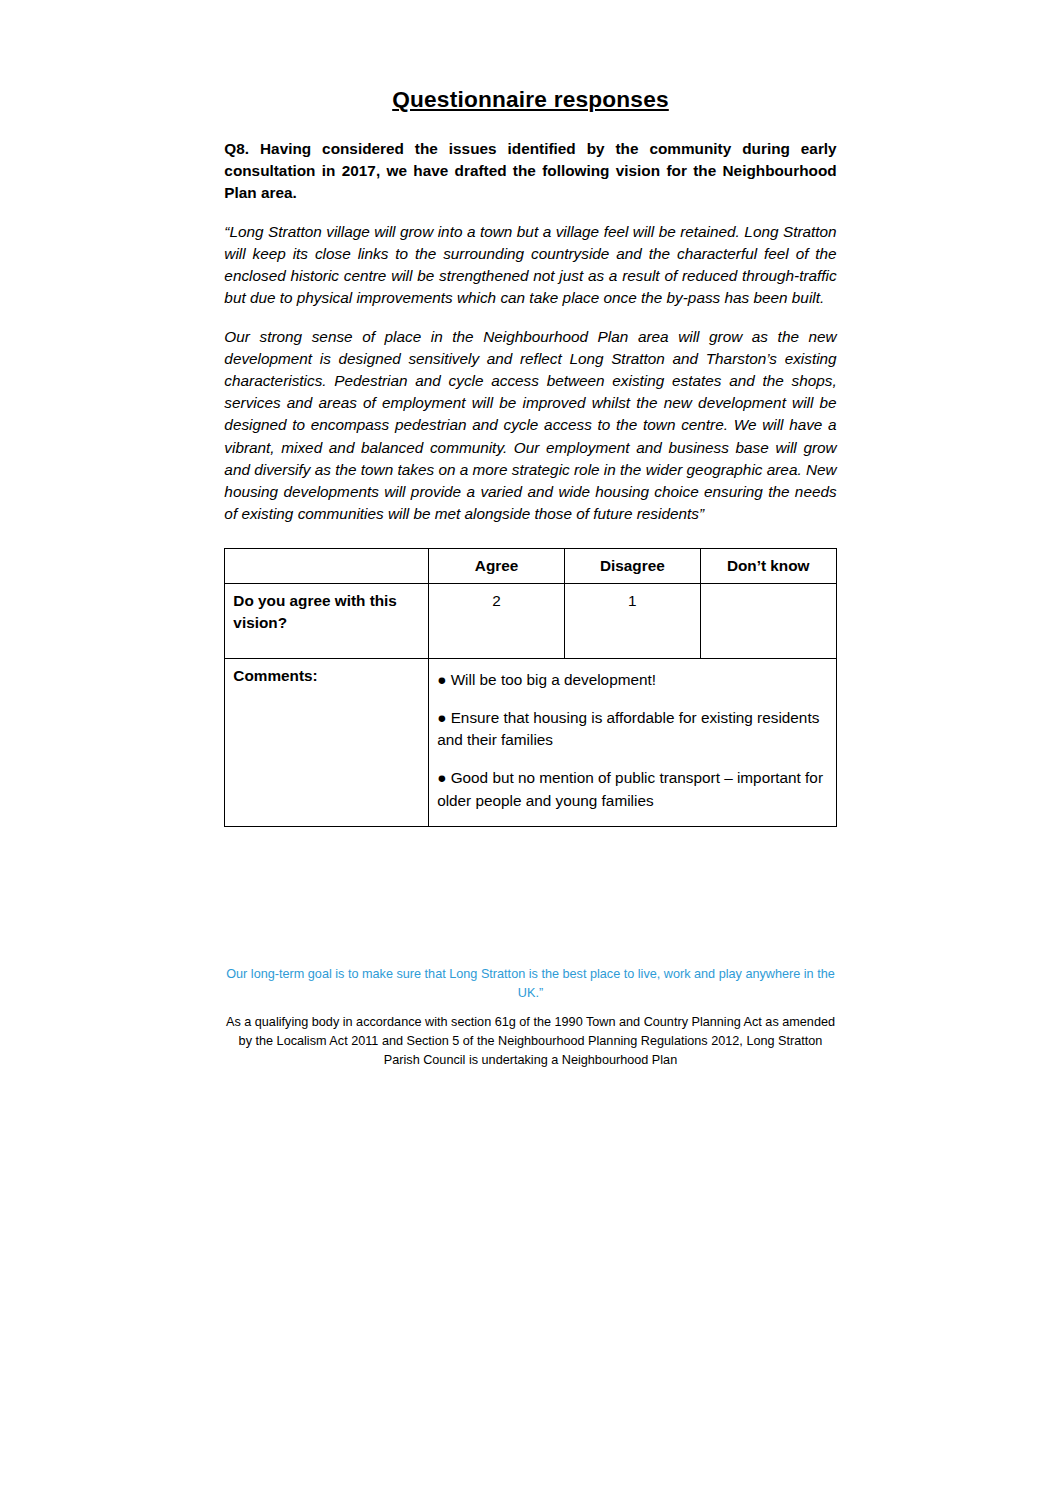Questionnaire responses
Q8. Having considered the issues identified by the community during early consultation in 2017, we have drafted the following vision for the Neighbourhood Plan area.
“Long Stratton village will grow into a town but a village feel will be retained. Long Stratton will keep its close links to the surrounding countryside and the characterful feel of the enclosed historic centre will be strengthened not just as a result of reduced through-traffic but due to physical improvements which can take place once the by-pass has been built.
Our strong sense of place in the Neighbourhood Plan area will grow as the new development is designed sensitively and reflect Long Stratton and Tharston’s existing characteristics. Pedestrian and cycle access between existing estates and the shops, services and areas of employment will be improved whilst the new development will be designed to encompass pedestrian and cycle access to the town centre. We will have a vibrant, mixed and balanced community. Our employment and business base will grow and diversify as the town takes on a more strategic role in the wider geographic area. New housing developments will provide a varied and wide housing choice ensuring the needs of existing communities will be met alongside those of future residents”
| | Agree | Disagree | Don’t know |
| --- | --- | --- | --- |
| Do you agree with this vision? | 2 | 1 | |
| Comments: | ● Will be too big a development! ● Ensure that housing is affordable for existing residents and their families ● Good but no mention of public transport – important for older people and young families |
Our long-term goal is to make sure that Long Stratton is the best place to live, work and play anywhere in the UK.”
As a qualifying body in accordance with section 61g of the 1990 Town and Country Planning Act as amended by the Localism Act 2011 and Section 5 of the Neighbourhood Planning Regulations 2012, Long Stratton Parish Council is undertaking a Neighbourhood Plan